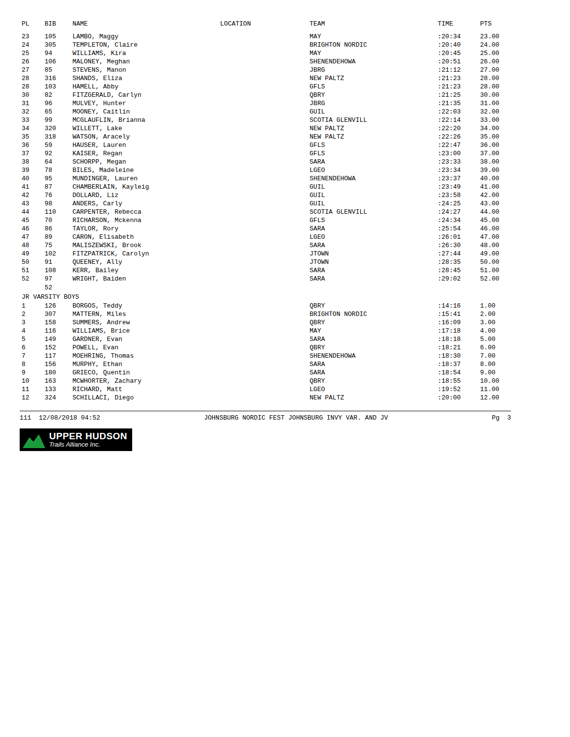| PL | BIB | NAME | LOCATION | TEAM | TIME | PTS |
| --- | --- | --- | --- | --- | --- | --- |
| 23 | 105 | LAMBO, Maggy | | MAY | :20:34 | 23.00 |
| 24 | 305 | TEMPLETON, Claire | | BRIGHTON NORDIC | :20:40 | 24.00 |
| 25 | 94 | WILLIAMS, Kira | | MAY | :20:45 | 25.00 |
| 26 | 106 | MALONEY, Meghan | | SHENENDEHOWA | :20:51 | 26.00 |
| 27 | 85 | STEVENS, Manon | | JBRG | :21:12 | 27.00 |
| 28 | 316 | SHANDS, Eliza | | NEW PALTZ | :21:23 | 28.00 |
| 28 | 103 | HAMELL, Abby | | GFLS | :21:23 | 28.00 |
| 30 | 82 | FITZGERALD, Carlyn | | QBRY | :21:25 | 30.00 |
| 31 | 96 | MULVEY, Hunter | | JBRG | :21:35 | 31.00 |
| 32 | 65 | MOONEY, Caitlin | | GUIL | :22:03 | 32.00 |
| 33 | 99 | MCGLAUFLIN, Brianna | | SCOTIA GLENVILL | :22:14 | 33.00 |
| 34 | 320 | WILLETT, Lake | | NEW PALTZ | :22:20 | 34.00 |
| 35 | 318 | WATSON, Aracely | | NEW PALTZ | :22:26 | 35.00 |
| 36 | 59 | HAUSER, Lauren | | GFLS | :22:47 | 36.00 |
| 37 | 92 | KAISER, Regan | | GFLS | :23:00 | 37.00 |
| 38 | 64 | SCHORPP, Megan | | SARA | :23:33 | 38.00 |
| 39 | 78 | BILES, Madeleine | | LGEO | :23:34 | 39.00 |
| 40 | 95 | MUNDINGER, Lauren | | SHENENDEHOWA | :23:37 | 40.00 |
| 41 | 87 | CHAMBERLAIN, Kayleig | | GUIL | :23:49 | 41.00 |
| 42 | 76 | DOLLARD, Liz | | GUIL | :23:58 | 42.00 |
| 43 | 98 | ANDERS, Carly | | GUIL | :24:25 | 43.00 |
| 44 | 110 | CARPENTER, Rebecca | | SCOTIA GLENVILL | :24:27 | 44.00 |
| 45 | 70 | RICHARSON, Mckenna | | GFLS | :24:34 | 45.00 |
| 46 | 86 | TAYLOR, Rory | | SARA | :25:54 | 46.00 |
| 47 | 89 | CARON, Elisabeth | | LGEO | :26:01 | 47.00 |
| 48 | 75 | MALISZEWSKI, Brook | | SARA | :26:30 | 48.00 |
| 49 | 102 | FITZPATRICK, Carolyn | | JTOWN | :27:44 | 49.00 |
| 50 | 91 | QUEENEY, Ally | | JTOWN | :28:35 | 50.00 |
| 51 | 108 | KERR, Bailey | | SARA | :28:45 | 51.00 |
| 52 | 97 | WRIGHT, Baiden | | SARA | :29:02 | 52.00 |
| | 52 | |
| JR VARSITY BOYS |
| 1 | 126 | BORGOS, Teddy | | QBRY | :14:16 | 1.00 |
| 2 | 307 | MATTERN, Miles | | BRIGHTON NORDIC | :15:41 | 2.00 |
| 3 | 158 | SUMMERS, Andrew | | QBRY | :16:09 | 3.00 |
| 4 | 116 | WILLIAMS, Brice | | MAY | :17:18 | 4.00 |
| 5 | 149 | GARDNER, Evan | | SARA | :18:18 | 5.00 |
| 6 | 152 | POWELL, Evan | | QBRY | :18:21 | 6.00 |
| 7 | 117 | MOEHRING, Thomas | | SHENENDEHOWA | :18:30 | 7.00 |
| 8 | 156 | MURPHY, Ethan | | SARA | :18:37 | 8.00 |
| 9 | 180 | GRIECO, Quentin | | SARA | :18:54 | 9.00 |
| 10 | 163 | MCWHORTER, Zachary | | QBRY | :18:55 | 10.00 |
| 11 | 133 | RICHARD, Matt | | LGEO | :19:52 | 11.00 |
| 12 | 324 | SCHILLACI, Diego | | NEW PALTZ | :20:00 | 12.00 |
111 12/08/2018 04:52
JOHNSBURG NORDIC FEST JOHNSBURG INVY VAR. AND JV
Pg 3
UPPER HUDSON
Trails Alliance Inc.